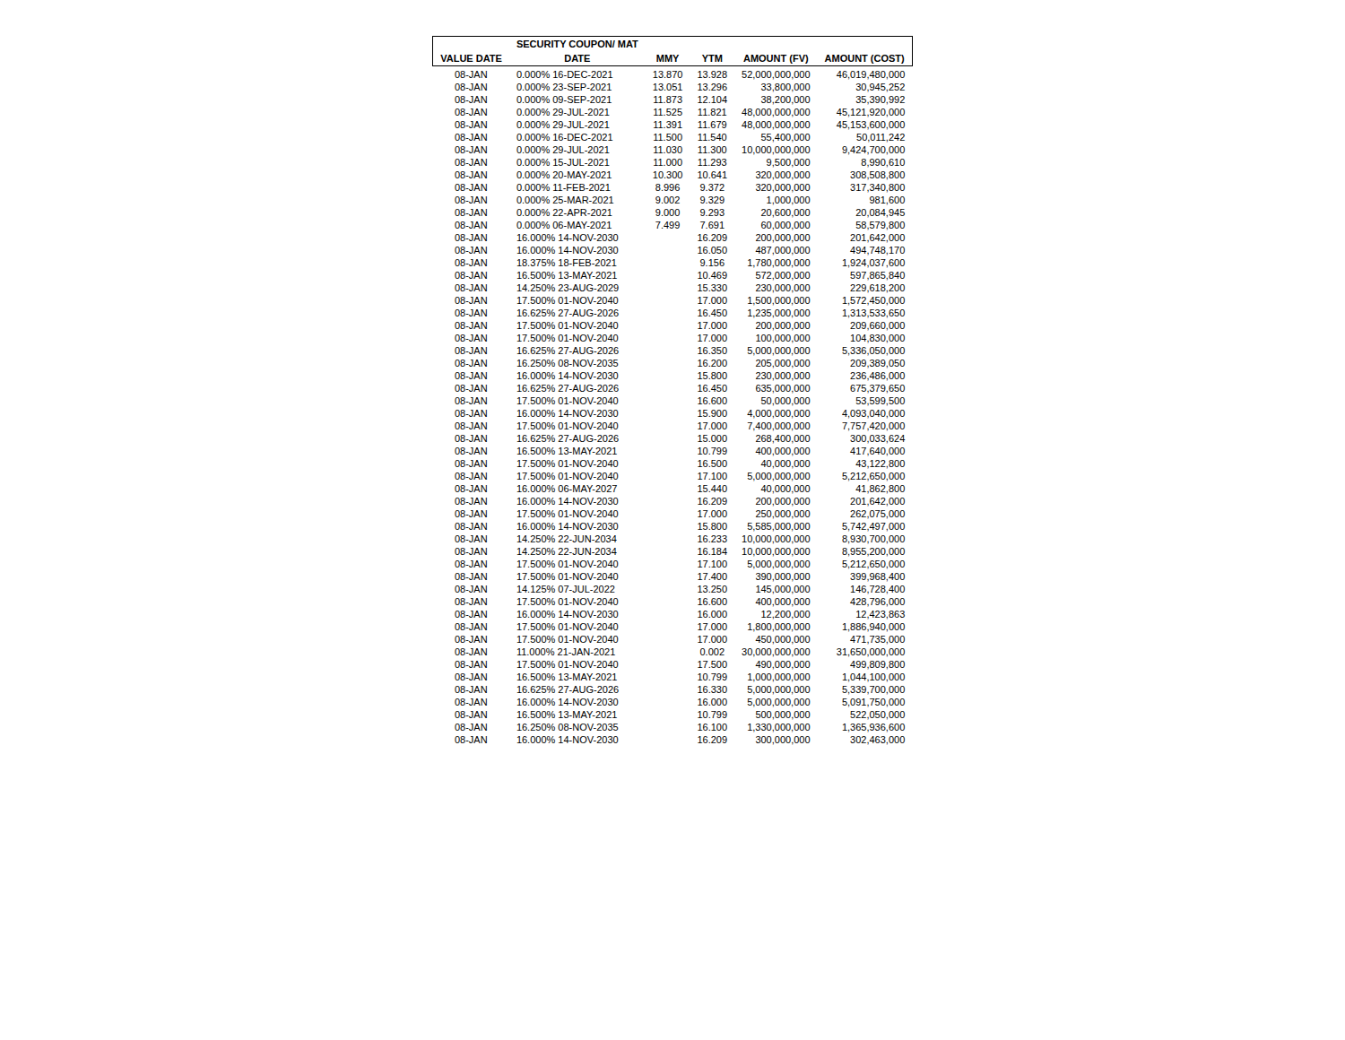| | SECURITY COUPON/ MAT | | | | |
| --- | --- | --- | --- | --- | --- |
| VALUE DATE | DATE | MMY | YTM | AMOUNT (FV) | AMOUNT (COST) |
| 08-JAN | 0.000% 16-DEC-2021 | 13.870 | 13.928 | 52,000,000,000 | 46,019,480,000 |
| 08-JAN | 0.000% 23-SEP-2021 | 13.051 | 13.296 | 33,800,000 | 30,945,252 |
| 08-JAN | 0.000% 09-SEP-2021 | 11.873 | 12.104 | 38,200,000 | 35,390,992 |
| 08-JAN | 0.000% 29-JUL-2021 | 11.525 | 11.821 | 48,000,000,000 | 45,121,920,000 |
| 08-JAN | 0.000% 29-JUL-2021 | 11.391 | 11.679 | 48,000,000,000 | 45,153,600,000 |
| 08-JAN | 0.000% 16-DEC-2021 | 11.500 | 11.540 | 55,400,000 | 50,011,242 |
| 08-JAN | 0.000% 29-JUL-2021 | 11.030 | 11.300 | 10,000,000,000 | 9,424,700,000 |
| 08-JAN | 0.000% 15-JUL-2021 | 11.000 | 11.293 | 9,500,000 | 8,990,610 |
| 08-JAN | 0.000% 20-MAY-2021 | 10.300 | 10.641 | 320,000,000 | 308,508,800 |
| 08-JAN | 0.000% 11-FEB-2021 | 8.996 | 9.372 | 320,000,000 | 317,340,800 |
| 08-JAN | 0.000% 25-MAR-2021 | 9.002 | 9.329 | 1,000,000 | 981,600 |
| 08-JAN | 0.000% 22-APR-2021 | 9.000 | 9.293 | 20,600,000 | 20,084,945 |
| 08-JAN | 0.000% 06-MAY-2021 | 7.499 | 7.691 | 60,000,000 | 58,579,800 |
| 08-JAN | 16.000% 14-NOV-2030 | | 16.209 | 200,000,000 | 201,642,000 |
| 08-JAN | 16.000% 14-NOV-2030 | | 16.050 | 487,000,000 | 494,748,170 |
| 08-JAN | 18.375% 18-FEB-2021 | | 9.156 | 1,780,000,000 | 1,924,037,600 |
| 08-JAN | 16.500% 13-MAY-2021 | | 10.469 | 572,000,000 | 597,865,840 |
| 08-JAN | 14.250% 23-AUG-2029 | | 15.330 | 230,000,000 | 229,618,200 |
| 08-JAN | 17.500% 01-NOV-2040 | | 17.000 | 1,500,000,000 | 1,572,450,000 |
| 08-JAN | 16.625% 27-AUG-2026 | | 16.450 | 1,235,000,000 | 1,313,533,650 |
| 08-JAN | 17.500% 01-NOV-2040 | | 17.000 | 200,000,000 | 209,660,000 |
| 08-JAN | 17.500% 01-NOV-2040 | | 17.000 | 100,000,000 | 104,830,000 |
| 08-JAN | 16.625% 27-AUG-2026 | | 16.350 | 5,000,000,000 | 5,336,050,000 |
| 08-JAN | 16.250% 08-NOV-2035 | | 16.200 | 205,000,000 | 209,389,050 |
| 08-JAN | 16.000% 14-NOV-2030 | | 15.800 | 230,000,000 | 236,486,000 |
| 08-JAN | 16.625% 27-AUG-2026 | | 16.450 | 635,000,000 | 675,379,650 |
| 08-JAN | 17.500% 01-NOV-2040 | | 16.600 | 50,000,000 | 53,599,500 |
| 08-JAN | 16.000% 14-NOV-2030 | | 15.900 | 4,000,000,000 | 4,093,040,000 |
| 08-JAN | 17.500% 01-NOV-2040 | | 17.000 | 7,400,000,000 | 7,757,420,000 |
| 08-JAN | 16.625% 27-AUG-2026 | | 15.000 | 268,400,000 | 300,033,624 |
| 08-JAN | 16.500% 13-MAY-2021 | | 10.799 | 400,000,000 | 417,640,000 |
| 08-JAN | 17.500% 01-NOV-2040 | | 16.500 | 40,000,000 | 43,122,800 |
| 08-JAN | 17.500% 01-NOV-2040 | | 17.100 | 5,000,000,000 | 5,212,650,000 |
| 08-JAN | 16.000% 06-MAY-2027 | | 15.440 | 40,000,000 | 41,862,800 |
| 08-JAN | 16.000% 14-NOV-2030 | | 16.209 | 200,000,000 | 201,642,000 |
| 08-JAN | 17.500% 01-NOV-2040 | | 17.000 | 250,000,000 | 262,075,000 |
| 08-JAN | 16.000% 14-NOV-2030 | | 15.800 | 5,585,000,000 | 5,742,497,000 |
| 08-JAN | 14.250% 22-JUN-2034 | | 16.233 | 10,000,000,000 | 8,930,700,000 |
| 08-JAN | 14.250% 22-JUN-2034 | | 16.184 | 10,000,000,000 | 8,955,200,000 |
| 08-JAN | 17.500% 01-NOV-2040 | | 17.100 | 5,000,000,000 | 5,212,650,000 |
| 08-JAN | 17.500% 01-NOV-2040 | | 17.400 | 390,000,000 | 399,968,400 |
| 08-JAN | 14.125% 07-JUL-2022 | | 13.250 | 145,000,000 | 146,728,400 |
| 08-JAN | 17.500% 01-NOV-2040 | | 16.600 | 400,000,000 | 428,796,000 |
| 08-JAN | 16.000% 14-NOV-2030 | | 16.000 | 12,200,000 | 12,423,863 |
| 08-JAN | 17.500% 01-NOV-2040 | | 17.000 | 1,800,000,000 | 1,886,940,000 |
| 08-JAN | 17.500% 01-NOV-2040 | | 17.000 | 450,000,000 | 471,735,000 |
| 08-JAN | 11.000% 21-JAN-2021 | | 0.002 | 30,000,000,000 | 31,650,000,000 |
| 08-JAN | 17.500% 01-NOV-2040 | | 17.500 | 490,000,000 | 499,809,800 |
| 08-JAN | 16.500% 13-MAY-2021 | | 10.799 | 1,000,000,000 | 1,044,100,000 |
| 08-JAN | 16.625% 27-AUG-2026 | | 16.330 | 5,000,000,000 | 5,339,700,000 |
| 08-JAN | 16.000% 14-NOV-2030 | | 16.000 | 5,000,000,000 | 5,091,750,000 |
| 08-JAN | 16.500% 13-MAY-2021 | | 10.799 | 500,000,000 | 522,050,000 |
| 08-JAN | 16.250% 08-NOV-2035 | | 16.100 | 1,330,000,000 | 1,365,936,600 |
| 08-JAN | 16.000% 14-NOV-2030 | | 16.209 | 300,000,000 | 302,463,000 |